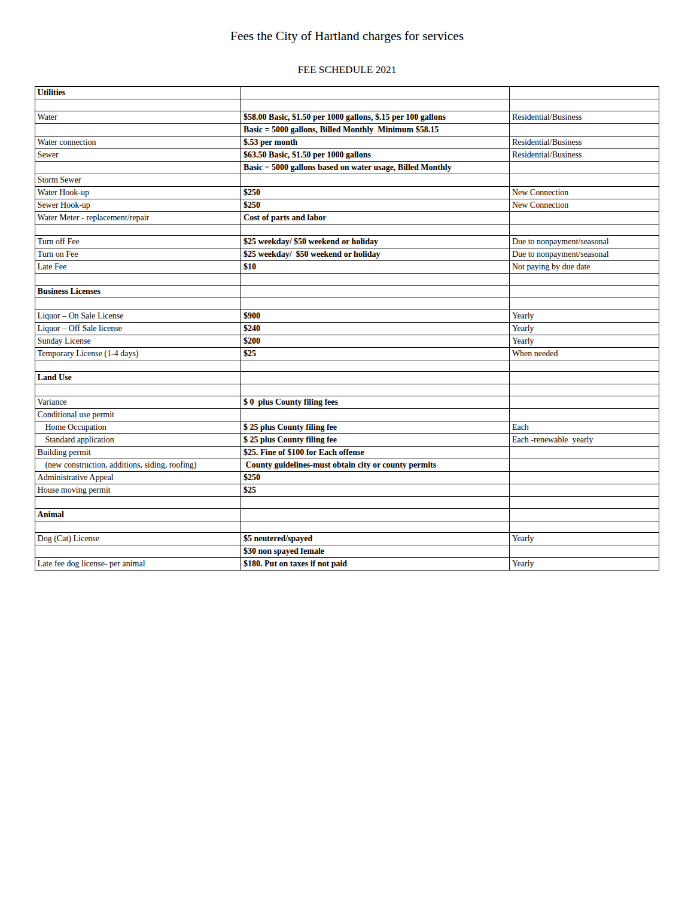Fees the City of Hartland charges for services
FEE SCHEDULE 2021
| Utilities | | |
| Water | $58.00 Basic, $1.50 per 1000 gallons, $.15 per 100 gallons | Residential/Business |
| | Basic = 5000 gallons, Billed Monthly Minimum $58.15 | |
| Water connection | $.53 per month | Residential/Business |
| Sewer | $63.50 Basic, $1.50 per 1000 gallons | Residential/Business |
| | Basic = 5000 gallons based on water usage, Billed Monthly | |
| Storm Sewer | | |
| Water Hook-up | $250 | New Connection |
| Sewer Hook-up | $250 | New Connection |
| Water Meter - replacement/repair | Cost of parts and labor | |
| Turn off Fee | $25 weekday/ $50 weekend or holiday | Due to nonpayment/seasonal |
| Turn on Fee | $25 weekday/ $50 weekend or holiday | Due to nonpayment/seasonal |
| Late Fee | $10 | Not paying by due date |
| Business Licenses | | |
| Liquor – On Sale License | $900 | Yearly |
| Liquor – Off Sale license | $240 | Yearly |
| Sunday License | $200 | Yearly |
| Temporary License (1-4 days) | $25 | When needed |
| Land Use | | |
| Variance | $ 0 plus County filing fees | |
| Conditional use permit | | |
| Home Occupation | $ 25 plus County filing fee | Each |
| Standard application | $ 25 plus County filing fee | Each -renewable yearly |
| Building permit | $25. Fine of $100 for Each offense | |
| (new construction, additions, siding, roofing) | County guidelines-must obtain city or county permits | |
| Administrative Appeal | $250 | |
| House moving permit | $25 | |
| Animal | | |
| Dog (Cat) License | $5 neutered/spayed | Yearly |
| | $30 non spayed female | |
| Late fee dog license- per animal | $180. Put on taxes if not paid | Yearly |